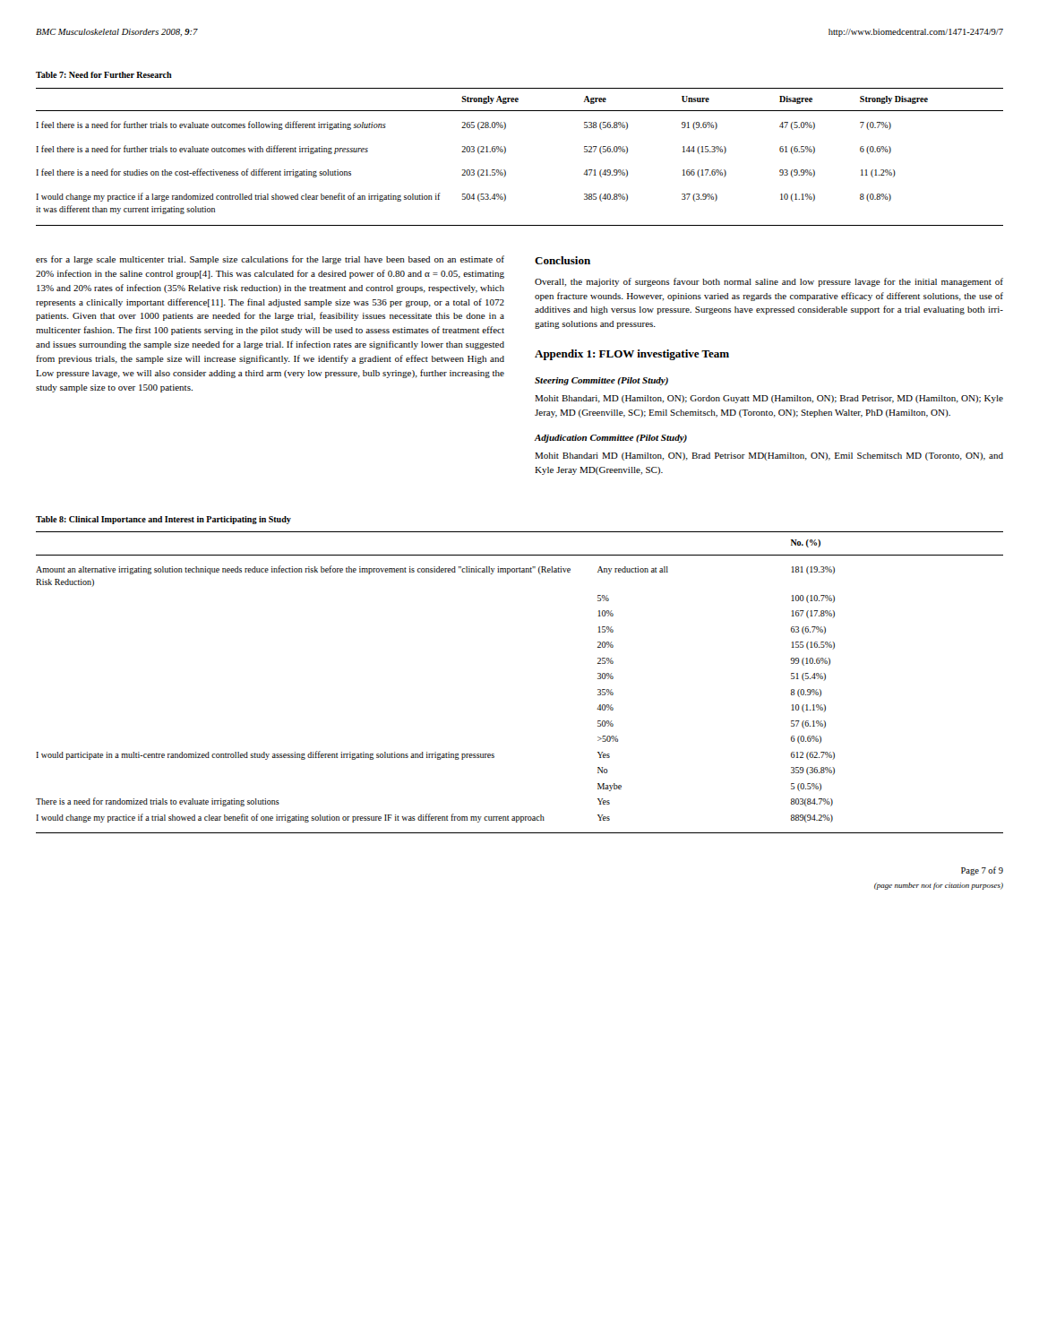BMC Musculoskeletal Disorders 2008, 9:7
http://www.biomedcentral.com/1471-2474/9/7
Table 7: Need for Further Research
| | Strongly Agree | Agree | Unsure | Disagree | Strongly Disagree |
| --- | --- | --- | --- | --- | --- |
| I feel there is a need for further trials to evaluate outcomes following different irrigating solutions | 265 (28.0%) | 538 (56.8%) | 91 (9.6%) | 47 (5.0%) | 7 (0.7%) |
| I feel there is a need for further trials to evaluate outcomes with different irrigating pressures | 203 (21.6%) | 527 (56.0%) | 144 (15.3%) | 61 (6.5%) | 6 (0.6%) |
| I feel there is a need for studies on the cost-effectiveness of different irrigating solutions | 203 (21.5%) | 471 (49.9%) | 166 (17.6%) | 93 (9.9%) | 11 (1.2%) |
| I would change my practice if a large randomized controlled trial showed clear benefit of an irrigating solution if it was different than my current irrigating solution | 504 (53.4%) | 385 (40.8%) | 37 (3.9%) | 10 (1.1%) | 8 (0.8%) |
ers for a large scale multicenter trial. Sample size calculations for the large trial have been based on an estimate of 20% infection in the saline control group[4]. This was calculated for a desired power of 0.80 and α = 0.05, estimating 13% and 20% rates of infection (35% Relative risk reduction) in the treatment and control groups, respectively, which represents a clinically important difference[11]. The final adjusted sample size was 536 per group, or a total of 1072 patients. Given that over 1000 patients are needed for the large trial, feasibility issues necessitate this be done in a multicenter fashion. The first 100 patients serving in the pilot study will be used to assess estimates of treatment effect and issues surrounding the sample size needed for a large trial. If infection rates are significantly lower than suggested from previous trials, the sample size will increase significantly. If we identify a gradient of effect between High and Low pressure lavage, we will also consider adding a third arm (very low pressure, bulb syringe), further increasing the study sample size to over 1500 patients.
Conclusion
Overall, the majority of surgeons favour both normal saline and low pressure lavage for the initial management of open fracture wounds. However, opinions varied as regards the comparative efficacy of different solutions, the use of additives and high versus low pressure. Surgeons have expressed considerable support for a trial evaluating both irrigating solutions and pressures.
Appendix 1: FLOW investigative Team
Steering Committee (Pilot Study)
Mohit Bhandari, MD (Hamilton, ON); Gordon Guyatt MD (Hamilton, ON); Brad Petrisor, MD (Hamilton, ON); Kyle Jeray, MD (Greenville, SC); Emil Schemitsch, MD (Toronto, ON); Stephen Walter, PhD (Hamilton, ON).
Adjudication Committee (Pilot Study)
Mohit Bhandari MD (Hamilton, ON), Brad Petrisor MD(Hamilton, ON), Emil Schemitsch MD (Toronto, ON), and Kyle Jeray MD(Greenville, SC).
Table 8: Clinical Importance and Interest in Participating in Study
| | | No. (%) |
| --- | --- | --- |
| Amount an alternative irrigating solution technique needs reduce infection risk before the improvement is considered "clinically important" (Relative Risk Reduction) | Any reduction at all | 181 (19.3%) |
| | 5% | 100 (10.7%) |
| | 10% | 167 (17.8%) |
| | 15% | 63 (6.7%) |
| | 20% | 155 (16.5%) |
| | 25% | 99 (10.6%) |
| | 30% | 51 (5.4%) |
| | 35% | 8 (0.9%) |
| | 40% | 10 (1.1%) |
| | 50% | 57 (6.1%) |
| | >50% | 6 (0.6%) |
| I would participate in a multi-centre randomized controlled study assessing different irrigating solutions and irrigating pressures | Yes | 612 (62.7%) |
| | No | 359 (36.8%) |
| | Maybe | 5 (0.5%) |
| There is a need for randomized trials to evaluate irrigating solutions | Yes | 803(84.7%) |
| I would change my practice if a trial showed a clear benefit of one irrigating solution or pressure IF it was different from my current approach | Yes | 889(94.2%) |
Page 7 of 9
(page number not for citation purposes)